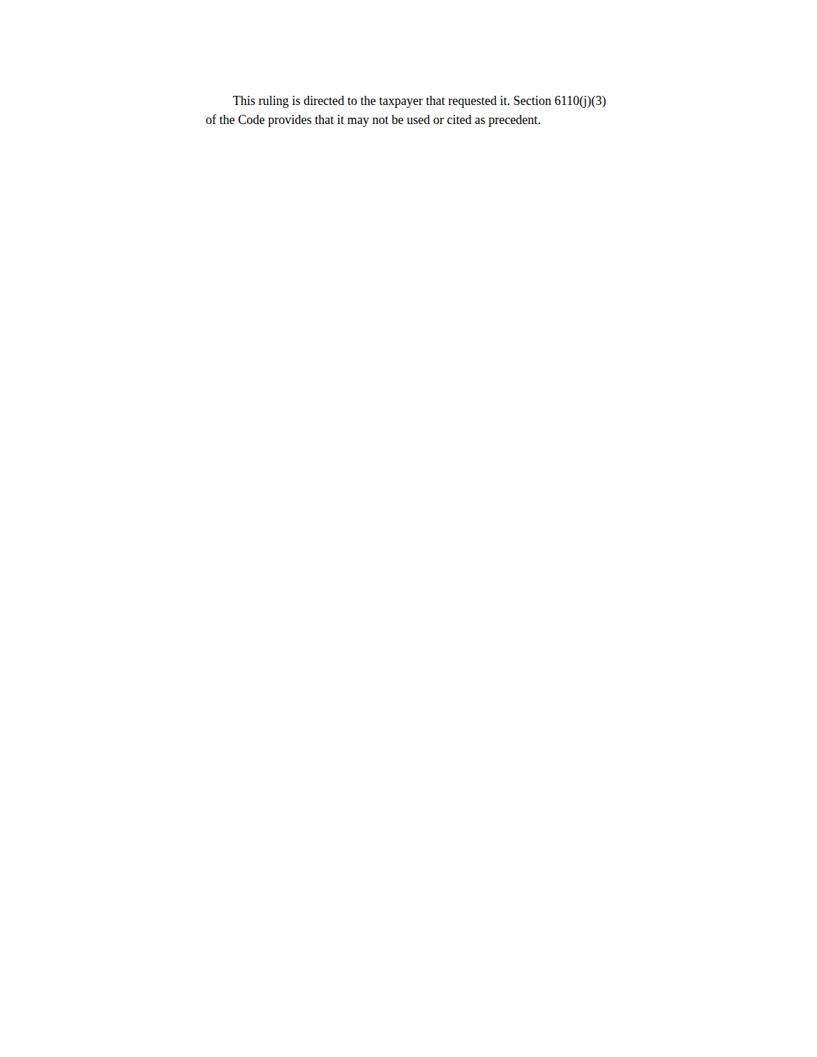This ruling is directed to the taxpayer that requested it. Section 6110(j)(3) of the Code provides that it may not be used or cited as precedent.